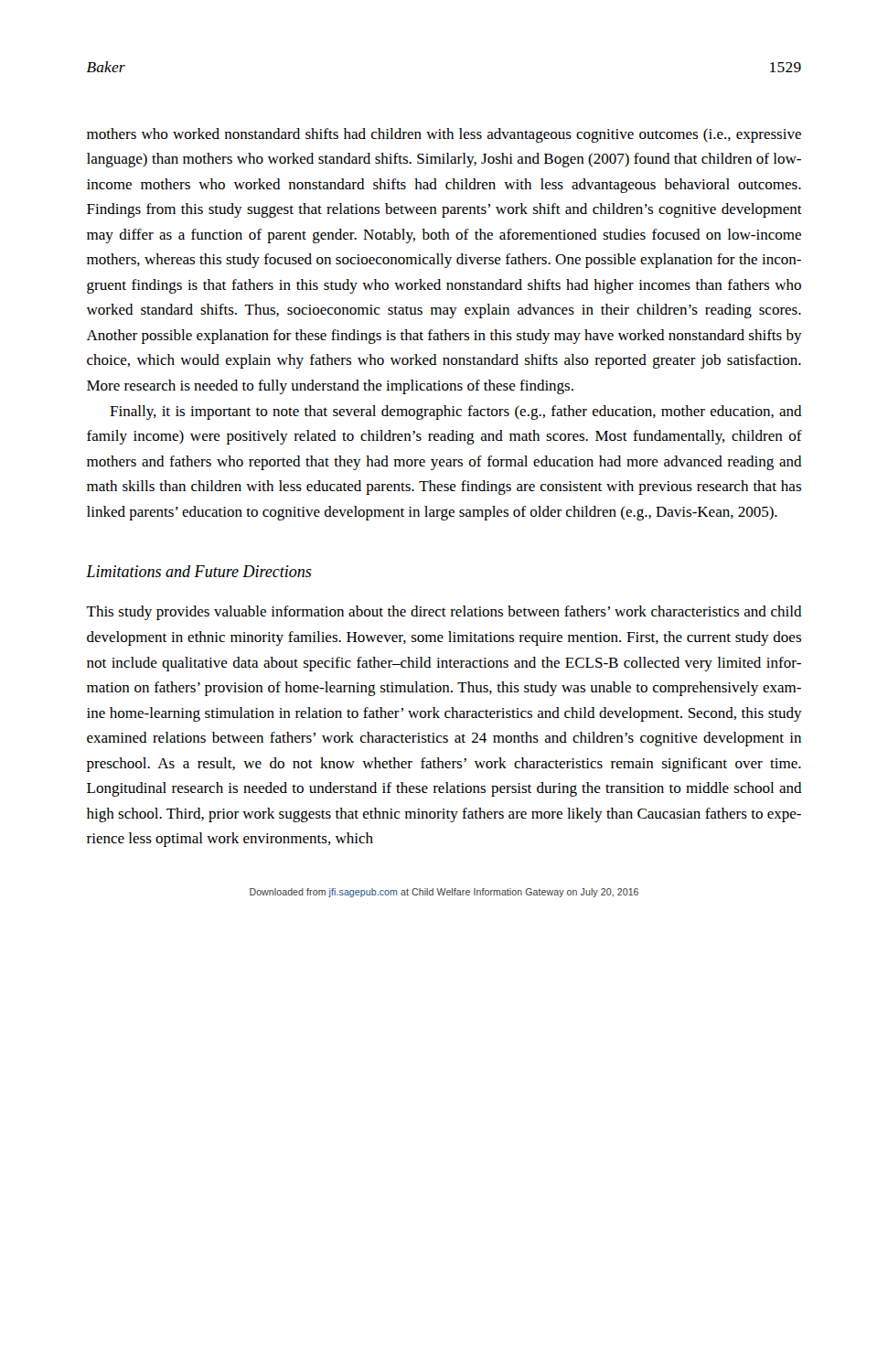Baker 1529
mothers who worked nonstandard shifts had children with less advantageous cognitive outcomes (i.e., expressive language) than mothers who worked standard shifts. Similarly, Joshi and Bogen (2007) found that children of low-income mothers who worked nonstandard shifts had children with less advantageous behavioral outcomes. Findings from this study suggest that relations between parents’ work shift and children’s cognitive development may differ as a function of parent gender. Notably, both of the aforementioned studies focused on low-income mothers, whereas this study focused on socioeconomically diverse fathers. One possible explanation for the incongruent findings is that fathers in this study who worked nonstandard shifts had higher incomes than fathers who worked standard shifts. Thus, socioeconomic status may explain advances in their children’s reading scores. Another possible explanation for these findings is that fathers in this study may have worked nonstandard shifts by choice, which would explain why fathers who worked nonstandard shifts also reported greater job satisfaction. More research is needed to fully understand the implications of these findings.
Finally, it is important to note that several demographic factors (e.g., father education, mother education, and family income) were positively related to children’s reading and math scores. Most fundamentally, children of mothers and fathers who reported that they had more years of formal education had more advanced reading and math skills than children with less educated parents. These findings are consistent with previous research that has linked parents’ education to cognitive development in large samples of older children (e.g., Davis-Kean, 2005).
Limitations and Future Directions
This study provides valuable information about the direct relations between fathers’ work characteristics and child development in ethnic minority families. However, some limitations require mention. First, the current study does not include qualitative data about specific father–child interactions and the ECLS-B collected very limited information on fathers’ provision of home-learning stimulation. Thus, this study was unable to comprehensively examine home-learning stimulation in relation to father’ work characteristics and child development. Second, this study examined relations between fathers’ work characteristics at 24 months and children’s cognitive development in preschool. As a result, we do not know whether fathers’ work characteristics remain significant over time. Longitudinal research is needed to understand if these relations persist during the transition to middle school and high school. Third, prior work suggests that ethnic minority fathers are more likely than Caucasian fathers to experience less optimal work environments, which
Downloaded from jfi.sagepub.com at Child Welfare Information Gateway on July 20, 2016